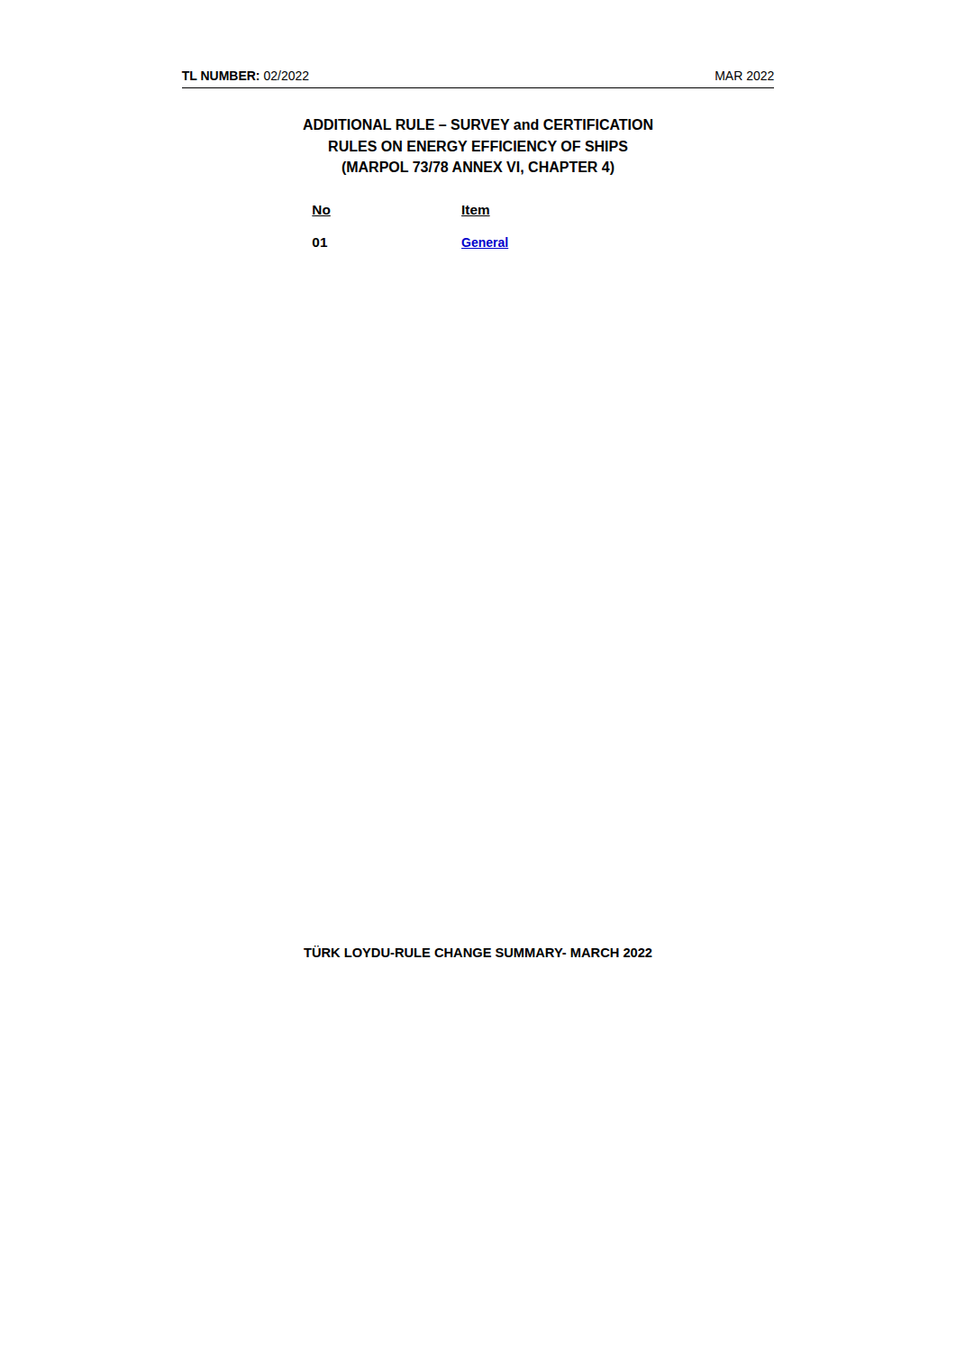TL NUMBER: 02/2022
MAR 2022
ADDITIONAL RULE – SURVEY and CERTIFICATION
RULES ON ENERGY EFFICIENCY OF SHIPS
(MARPOL 73/78 ANNEX VI, CHAPTER 4)
No
Item
01
General
TÜRK LOYDU-RULE CHANGE SUMMARY- MARCH 2022